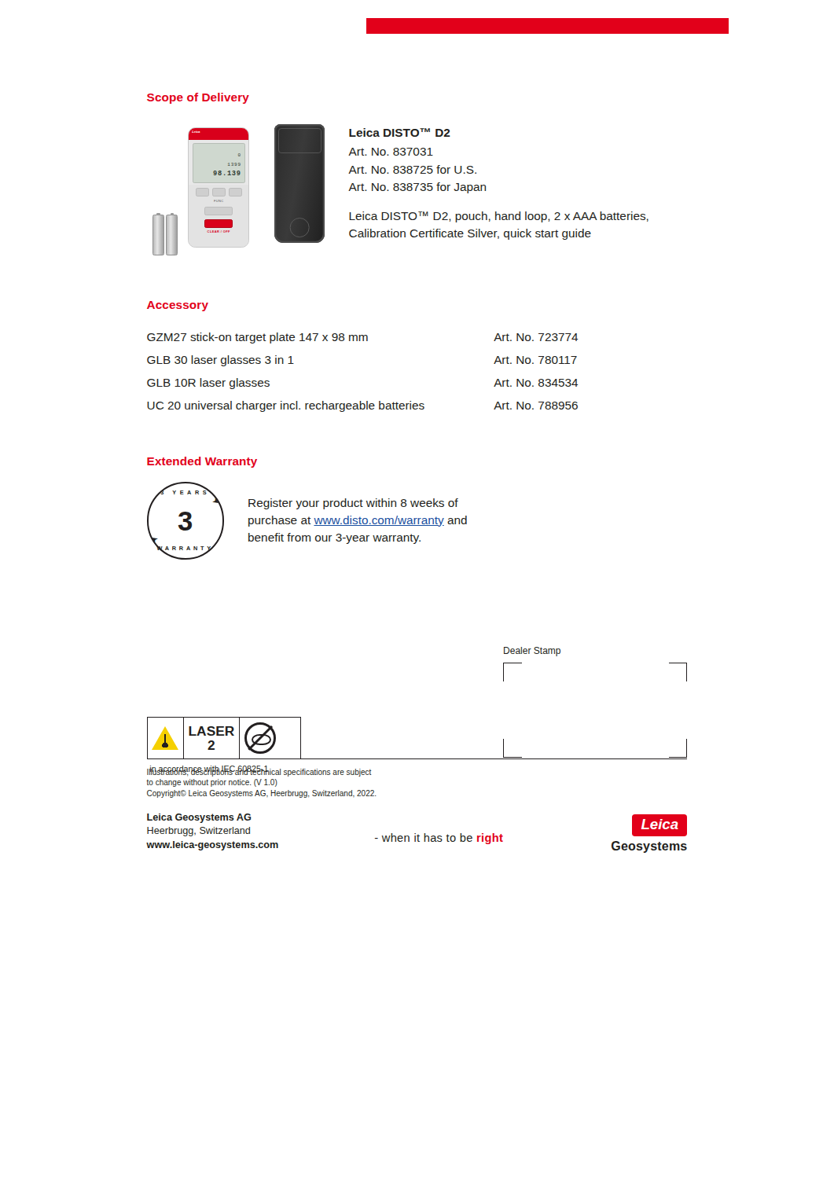Scope of Delivery
0
1399
98.139
FUNC
CLEAR / OFF
Leica DISTO™ D2
Art. No. 837031
Art. No. 838725 for U.S.
Art. No. 838735 for Japan
Leica DISTO™ D2, pouch, hand loop, 2 x AAA batteries, Calibration Certificate Silver, quick start guide
Accessory
| GZM27 stick-on target plate 147 x 98 mm | Art. No. 723774 |
| GLB 30 laser glasses 3 in 1 | Art. No. 780117 |
| GLB 10R laser glasses | Art. No. 834534 |
| UC 20 universal charger incl. rechargeable batteries | Art. No. 788956 |
Extended Warranty
3 YEARS
3
WARRANTY
➤
➤
Register your product within 8 weeks of purchase at www.disto.com/warranty and benefit from our 3-year warranty.
Dealer Stamp
LASER2
in accordance with IEC 60825-1
Illustrations, descriptions and technical specifications are subject
to change without prior notice. (V 1.0)
Copyright© Leica Geosystems AG, Heerbrugg, Switzerland, 2022.
Leica Geosystems AG
Heerbrugg, Switzerland
www.leica-geosystems.com
- when it has to be right
Leica
Geosystems